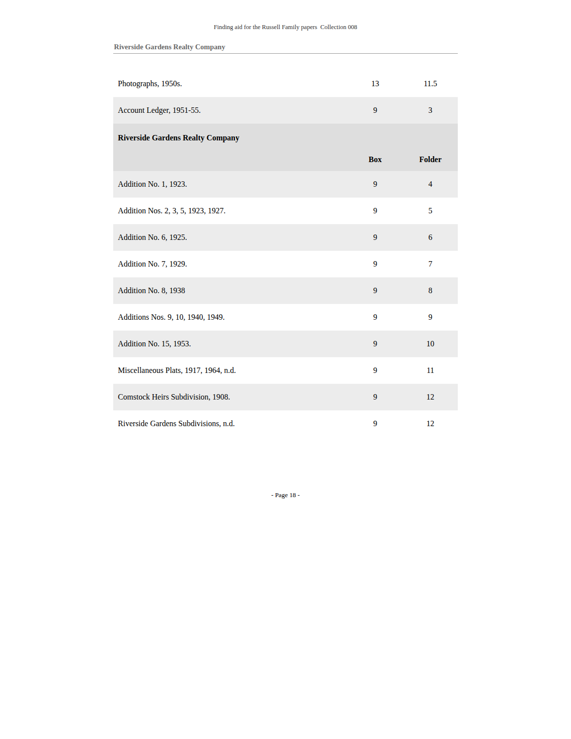Finding aid for the Russell Family papers Collection 008
Riverside Gardens Realty Company
| Photographs, 1950s. | 13 | 11.5 |
| Account Ledger, 1951-55. | 9 | 3 |
| Riverside Gardens Realty Company | | |
| | Box | Folder |
| Addition No. 1, 1923. | 9 | 4 |
| Addition Nos. 2, 3, 5, 1923, 1927. | 9 | 5 |
| Addition No. 6, 1925. | 9 | 6 |
| Addition No. 7, 1929. | 9 | 7 |
| Addition No. 8, 1938 | 9 | 8 |
| Additions Nos. 9, 10, 1940, 1949. | 9 | 9 |
| Addition No. 15, 1953. | 9 | 10 |
| Miscellaneous Plats, 1917, 1964, n.d. | 9 | 11 |
| Comstock Heirs Subdivision, 1908. | 9 | 12 |
| Riverside Gardens Subdivisions, n.d. | 9 | 12 |
- Page 18 -